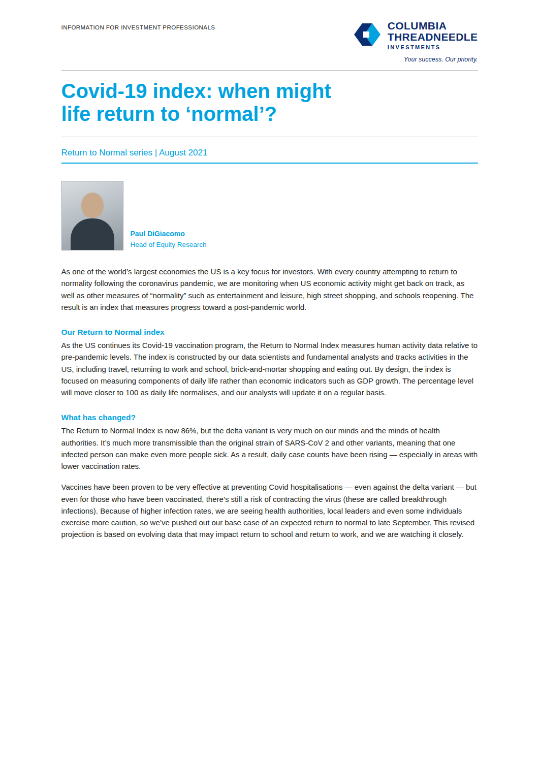INFORMATION FOR INVESTMENT PROFESSIONALS
COLUMBIA
THREADNEEDLE
INVESTMENTS
Your success. Our priority.
Covid-19 index: when might
life return to ‘normal’?
Return to Normal series | August 2021
Paul DiGiacomo
Head of Equity Research
As one of the world’s largest economies the US is a key focus for investors. With every country attempting to return to normality following the coronavirus pandemic, we are monitoring when US economic activity might get back on track, as well as other measures of “normality” such as entertainment and leisure, high street shopping, and schools reopening. The result is an index that measures progress toward a post-pandemic world.
Our Return to Normal index
As the US continues its Covid-19 vaccination program, the Return to Normal Index measures human activity data relative to pre-pandemic levels. The index is constructed by our data scientists and fundamental analysts and tracks activities in the US, including travel, returning to work and school, brick-and-mortar shopping and eating out. By design, the index is focused on measuring components of daily life rather than economic indicators such as GDP growth. The percentage level will move closer to 100 as daily life normalises, and our analysts will update it on a regular basis.
What has changed?
The Return to Normal Index is now 86%, but the delta variant is very much on our minds and the minds of health authorities. It’s much more transmissible than the original strain of SARS-CoV 2 and other variants, meaning that one infected person can make even more people sick. As a result, daily case counts have been rising — especially in areas with lower vaccination rates.
Vaccines have been proven to be very effective at preventing Covid hospitalisations — even against the delta variant — but even for those who have been vaccinated, there’s still a risk of contracting the virus (these are called breakthrough infections). Because of higher infection rates, we are seeing health authorities, local leaders and even some individuals exercise more caution, so we’ve pushed out our base case of an expected return to normal to late September. This revised projection is based on evolving data that may impact return to school and return to work, and we are watching it closely.